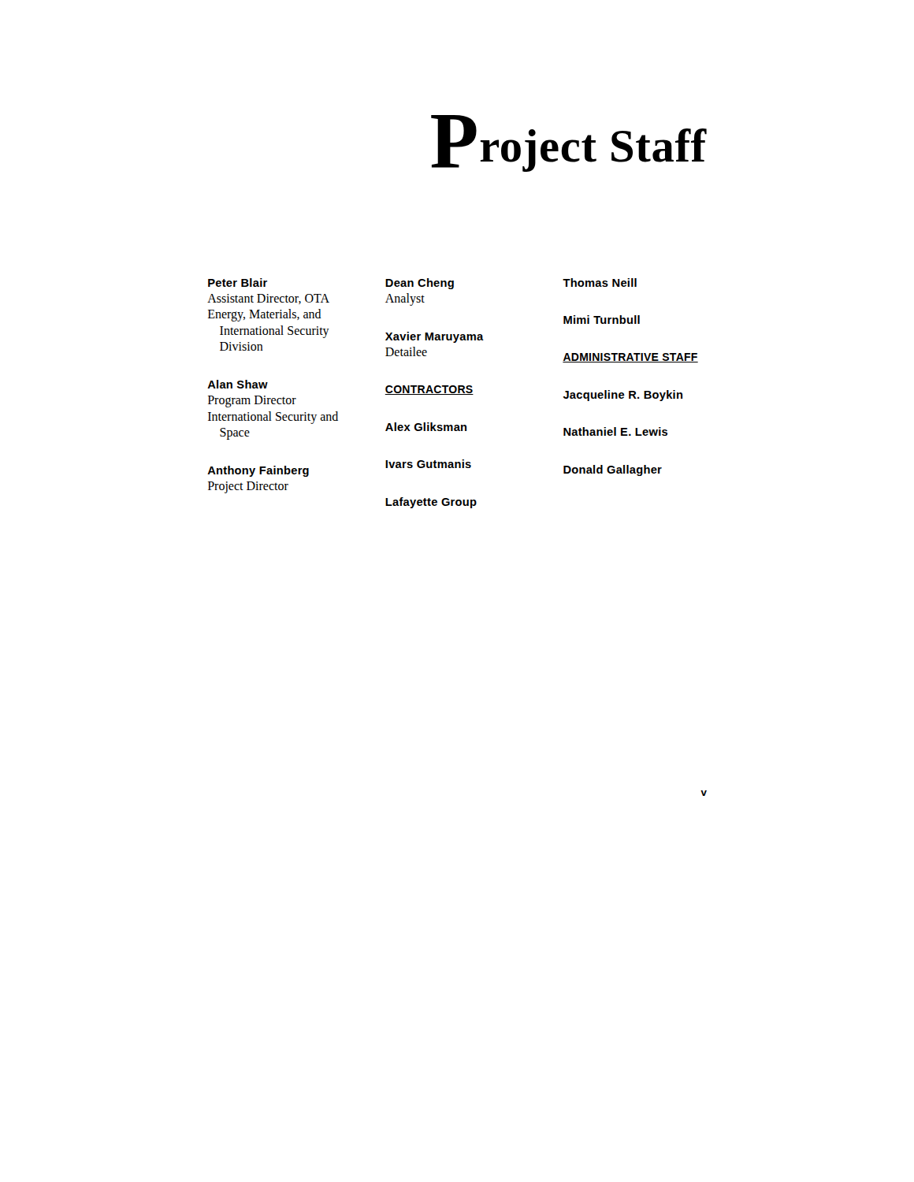Project Staff
Peter Blair
Assistant Director, OTA
Energy, Materials, and
International Security Division
Alan Shaw
Program Director
International Security and
Space
Anthony Fainberg
Project Director
Dean Cheng
Analyst
Xavier Maruyama
Detailee
CONTRACTORS
Alex Gliksman
Ivars Gutmanis
Lafayette Group
Thomas Neill
Mimi Turnbull
ADMINISTRATIVE STAFF
Jacqueline R. Boykin
Nathaniel E. Lewis
Donald Gallagher
v